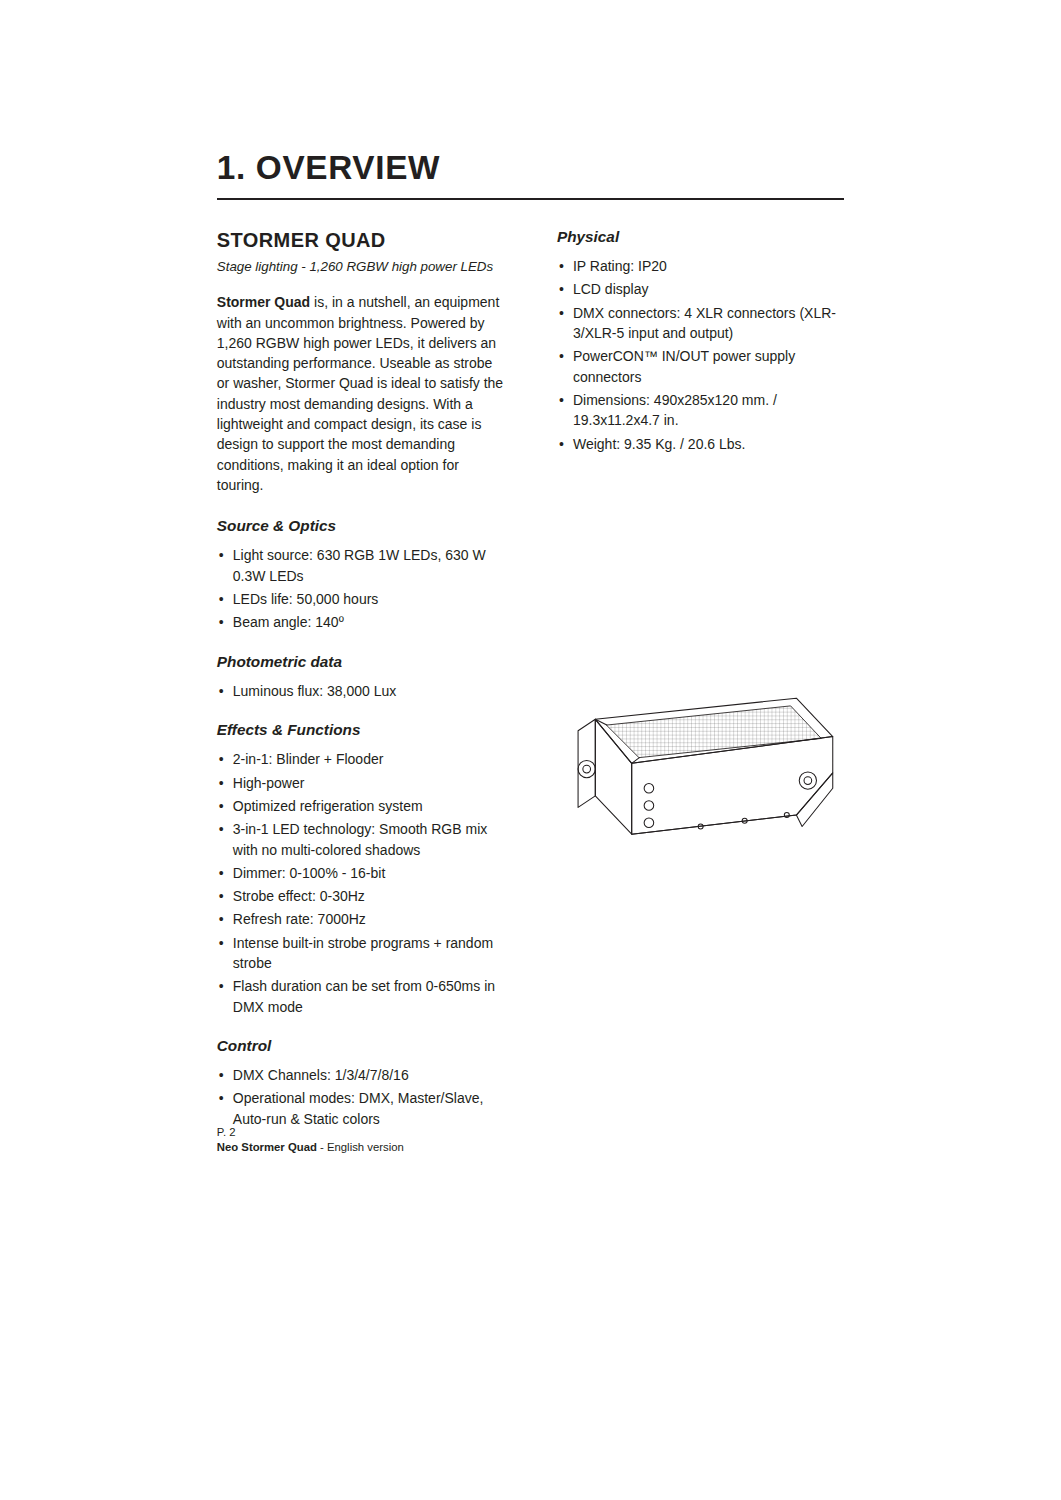1. Overview
Stormer Quad
Stage lighting - 1,260 RGBW high power LEDs
Stormer Quad is, in a nutshell, an equipment with an uncommon brightness. Powered by 1,260 RGBW high power LEDs, it delivers an outstanding performance. Useable as strobe or washer, Stormer Quad is ideal to satisfy the industry most demanding designs. With a lightweight and compact design, its case is design to support the most demanding conditions, making it an ideal option for touring.
Source & Optics
Light source: 630 RGB 1W LEDs, 630 W 0.3W LEDs
LEDs life: 50,000 hours
Beam angle: 140º
Photometric data
Luminous flux: 38,000 Lux
Effects & Functions
2-in-1: Blinder + Flooder
High-power
Optimized refrigeration system
3-in-1 LED technology: Smooth RGB mix with no multi-colored shadows
Dimmer: 0-100% - 16-bit
Strobe effect: 0-30Hz
Refresh rate: 7000Hz
Intense built-in strobe programs + random strobe
Flash duration can be set from 0-650ms in DMX mode
Control
DMX Channels: 1/3/4/7/8/16
Operational modes: DMX, Master/Slave, Auto-run & Static colors
Physical
IP Rating: IP20
LCD display
DMX connectors: 4 XLR connectors (XLR-3/XLR-5 input and output)
PowerCON™ IN/OUT power supply connectors
Dimensions: 490x285x120 mm. / 19.3x11.2x4.7 in.
Weight: 9.35 Kg. / 20.6 Lbs.
P. 2
Neo Stormer Quad - English version